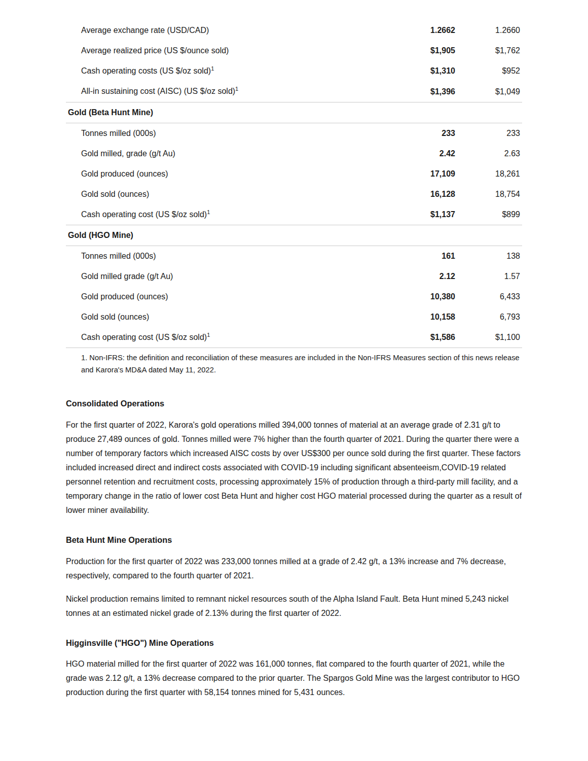| Average exchange rate (USD/CAD) | 1.2662 | 1.2660 |
| Average realized price (US $/ounce sold) | $1,905 | $1,762 |
| Cash operating costs (US $/oz sold) 1 | $1,310 | $952 |
| All-in sustaining cost (AISC) (US $/oz sold) 1 | $1,396 | $1,049 |
| Gold (Beta Hunt Mine) | | |
| Tonnes milled (000s) | 233 | 233 |
| Gold milled, grade (g/t Au) | 2.42 | 2.63 |
| Gold produced (ounces) | 17,109 | 18,261 |
| Gold sold (ounces) | 16,128 | 18,754 |
| Cash operating cost (US $/oz sold) 1 | $1,137 | $899 |
| Gold (HGO Mine) | | |
| Tonnes milled (000s) | 161 | 138 |
| Gold milled grade (g/t Au) | 2.12 | 1.57 |
| Gold produced (ounces) | 10,380 | 6,433 |
| Gold sold (ounces) | 10,158 | 6,793 |
| Cash operating cost (US $/oz sold) 1 | $1,586 | $1,100 |
1. Non-IFRS: the definition and reconciliation of these measures are included in the Non-IFRS Measures section of this news release and Karora's MD&A dated May 11, 2022.
Consolidated Operations
For the first quarter of 2022, Karora's gold operations milled 394,000 tonnes of material at an average grade of 2.31 g/t to produce 27,489 ounces of gold. Tonnes milled were 7% higher than the fourth quarter of 2021. During the quarter there were a number of temporary factors which increased AISC costs by over US$300 per ounce sold during the first quarter. These factors included increased direct and indirect costs associated with COVID-19 including significant absenteeism,COVID-19 related personnel retention and recruitment costs, processing approximately 15% of production through a third-party mill facility, and a temporary change in the ratio of lower cost Beta Hunt and higher cost HGO material processed during the quarter as a result of lower miner availability.
Beta Hunt Mine Operations
Production for the first quarter of 2022 was 233,000 tonnes milled at a grade of 2.42 g/t, a 13% increase and 7% decrease, respectively, compared to the fourth quarter of 2021.
Nickel production remains limited to remnant nickel resources south of the Alpha Island Fault. Beta Hunt mined 5,243 nickel tonnes at an estimated nickel grade of 2.13% during the first quarter of 2022.
Higginsville ("HGO") Mine Operations
HGO material milled for the first quarter of 2022 was 161,000 tonnes, flat compared to the fourth quarter of 2021, while the grade was 2.12 g/t, a 13% decrease compared to the prior quarter. The Spargos Gold Mine was the largest contributor to HGO production during the first quarter with 58,154 tonnes mined for 5,431 ounces.